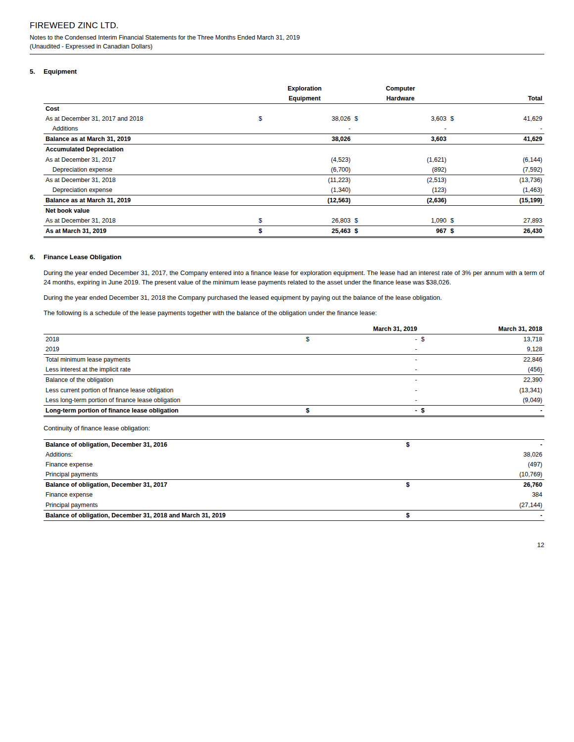FIREWEED ZINC LTD.
Notes to the Condensed Interim Financial Statements for the Three Months Ended March 31, 2019
(Unaudited - Expressed in Canadian Dollars)
5. Equipment
| | Exploration | Computer | |
| --- | --- | --- | --- |
| | Equipment | Hardware | Total |
| Cost | | | | | | |
| As at December 31, 2017 and 2018 | $ | 38,026 | $ | 3,603 | $ | 41,629 |
| Additions | | - | | - | | - |
| Balance as at March 31, 2019 | | 38,026 | | 3,603 | | 41,629 |
| Accumulated Depreciation | | | | | | |
| As at December 31, 2017 | | (4,523) | | (1,621) | | (6,144) |
| Depreciation expense | | (6,700) | | (892) | | (7,592) |
| As at December 31, 2018 | | (11,223) | | (2,513) | | (13,736) |
| Depreciation expense | | (1,340) | | (123) | | (1,463) |
| Balance as at March 31, 2019 | | (12,563) | | (2,636) | | (15,199) |
| Net book value | | | | | | |
| As at December 31, 2018 | $ | 26,803 | $ | 1,090 | $ | 27,893 |
| As at March 31, 2019 | $ | 25,463 | $ | 967 | $ | 26,430 |
6. Finance Lease Obligation
During the year ended December 31, 2017, the Company entered into a finance lease for exploration equipment. The lease had an interest rate of 3% per annum with a term of 24 months, expiring in June 2019. The present value of the minimum lease payments related to the asset under the finance lease was $38,026.
During the year ended December 31, 2018 the Company purchased the leased equipment by paying out the balance of the lease obligation.
The following is a schedule of the lease payments together with the balance of the obligation under the finance lease:
| | March 31, 2019 | March 31, 2018 |
| --- | --- | --- |
| 2018 | $ | - | $ | 13,718 |
| 2019 | | - | | 9,128 |
| Total minimum lease payments | | - | | 22,846 |
| Less interest at the implicit rate | | - | | (456) |
| Balance of the obligation | | - | | 22,390 |
| Less current portion of finance lease obligation | | - | | (13,341) |
| Less long-term portion of finance lease obligation | | - | | (9,049) |
| Long-term portion of finance lease obligation | $ | - | $ | - |
Continuity of finance lease obligation:
| Balance of obligation, December 31, 2016 | $ | - |
| Additions: | | 38,026 |
| Finance expense | | (497) |
| Principal payments | | (10,769) |
| Balance of obligation, December 31, 2017 | $ | 26,760 |
| Finance expense | | 384 |
| Principal payments | | (27,144) |
| Balance of obligation, December 31, 2018 and March 31, 2019 | $ | - |
12